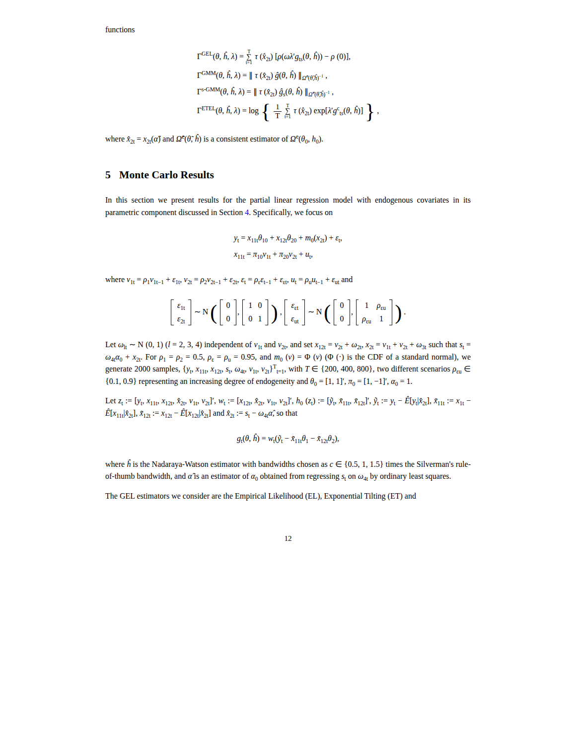functions
ΓGEL(θ, ĥ, λ) = T∑t=1 τ (x̂2t) [ρ(ωλ′gts(θ, ĥ)) − ρ (0)],
ΓGMM(θ, ĥ, λ) = ∥ τ (x̂2t) ĝ(θ, ĥ) ∥Ω̂e(θ̃,ĥ)−1 ,
Γs-GMM(θ, ĥ, λ) = ∥ τ (x̂2t) ĝs(θ, ĥ) ∥Ω̂e(θ̃,ĥ)−1 ,
ΓETEL(θ, ĥ, λ) = log { 1 T T∑t=1 τ (x̂2t) exp[λ′gcts(θ, ĥ)] } ,
where x̂2t = x2t(α̂) and Ω̂e(θ̃, ĥ) is a consistent estimator of Ωe(θ0, h0).
5 Monte Carlo Results
In this section we present results for the partial linear regression model with endogenous covariates in its parametric component discussed in Section 4. Specifically, we focus on
yt = x11tθ10 + x12tθ20 + m0(x2t) + εt,
x11t = π10v1t + π20v2t + ut,
where v1t = ρ1v1t−1 + ε1t, v2t = ρ2v2t−1 + ε2t, εt = ρεεt−1 + εεt, ut = ρuut−1 + εut and
| ε 1t |
| ε 2t |
∼ N (
| 0 |
| 0 |
,
| 1 | 0 |
| 0 | 1 |
) ,
| ε εt |
| ε ut |
∼ N (
| 0 |
| 0 |
,
| 1 | ρ εu |
| ρ εu | 1 |
) .
Let ωlt ∼ N (0, 1) (l = 2, 3, 4) independent of v1t and v2t, and set x12t = v2t + ω2t, x2t = v1t + v2t + ω3t such that st = ω4tα0 + x2t. For ρ1 = ρ2 = 0.5, ρε = ρu = 0.95, and m0 (v) = Φ (v) (Φ (·) is the CDF of a standard normal), we generate 2000 samples, {yt, x11t, x12t, st, ω4t, v1t, v2t}Tt=1, with T ∈ {200, 400, 800}, two different scenarios ρεu ∈ {0.1, 0.9} representing an increasing degree of endogeneity and θ0 = [1, 1]′, π0 = [1, −1]′, α0 = 1.
Let zt := [yt, x11t, x12t, x̂2t, v1t, v2t]′, wt := [x12t, x̂2t, v1t, v2t]′, h0 (zt) := [ỹt, x̃11t, x̃12t]′, ỹt := yt − Ê[yt|x̂2t], x̃11t := x1t − Ê[x11t|x̂2t], x̃12t := x12t − Ê[x12t|x̂2t] and x̂2t := st − ω4tα̂, so that
gt(θ, ĥ) = wt(ỹt − x̃11tθ1 − x̃12tθ2),
where ĥ is the Nadaraya-Watson estimator with bandwidths chosen as c ∈ {0.5, 1, 1.5} times the Silverman's rule-of-thumb bandwidth, and α̂ is an estimator of α0 obtained from regressing st on ω4t by ordinary least squares.
The GEL estimators we consider are the Empirical Likelihood (EL), Exponential Tilting (ET) and
12